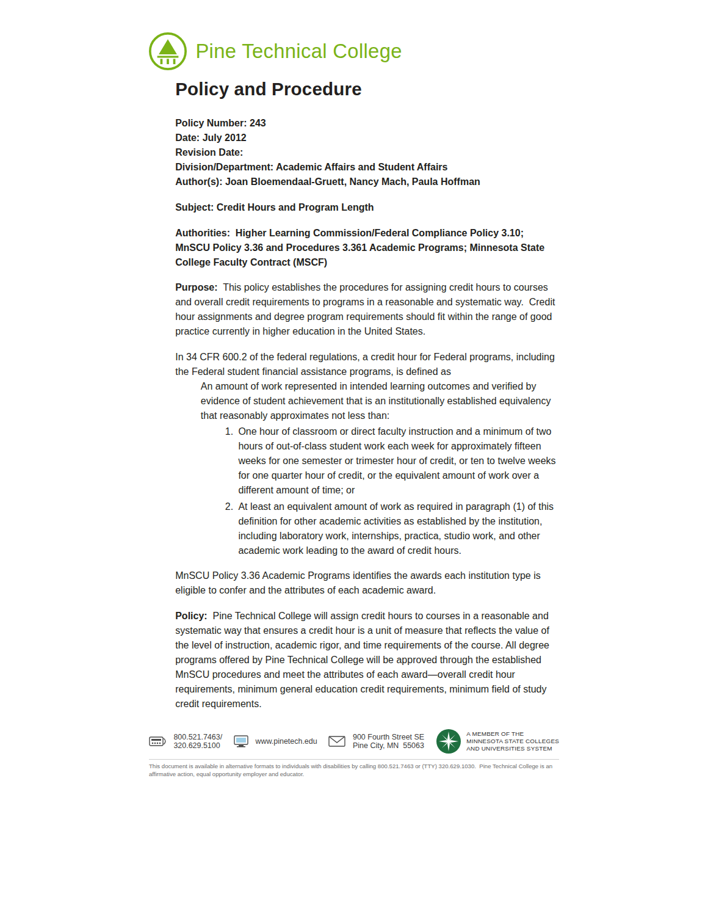Pine Technical College
Policy and Procedure
Policy Number: 243
Date: July 2012
Revision Date:
Division/Department: Academic Affairs and Student Affairs
Author(s): Joan Bloemendaal-Gruett, Nancy Mach, Paula Hoffman
Subject: Credit Hours and Program Length
Authorities: Higher Learning Commission/Federal Compliance Policy 3.10; MnSCU Policy 3.36 and Procedures 3.361 Academic Programs; Minnesota State College Faculty Contract (MSCF)
Purpose: This policy establishes the procedures for assigning credit hours to courses and overall credit requirements to programs in a reasonable and systematic way. Credit hour assignments and degree program requirements should fit within the range of good practice currently in higher education in the United States.
In 34 CFR 600.2 of the federal regulations, a credit hour for Federal programs, including the Federal student financial assistance programs, is defined as
An amount of work represented in intended learning outcomes and verified by evidence of student achievement that is an institutionally established equivalency that reasonably approximates not less than:
One hour of classroom or direct faculty instruction and a minimum of two hours of out-of-class student work each week for approximately fifteen weeks for one semester or trimester hour of credit, or ten to twelve weeks for one quarter hour of credit, or the equivalent amount of work over a different amount of time; or
At least an equivalent amount of work as required in paragraph (1) of this definition for other academic activities as established by the institution, including laboratory work, internships, practica, studio work, and other academic work leading to the award of credit hours.
MnSCU Policy 3.36 Academic Programs identifies the awards each institution type is eligible to confer and the attributes of each academic award.
Policy: Pine Technical College will assign credit hours to courses in a reasonable and systematic way that ensures a credit hour is a unit of measure that reflects the value of the level of instruction, academic rigor, and time requirements of the course. All degree programs offered by Pine Technical College will be approved through the established MnSCU procedures and meet the attributes of each award—overall credit hour requirements, minimum general education credit requirements, minimum field of study credit requirements.
800.521.7463/
320.629.5100
www.pinetech.edu
900 Fourth Street SE
Pine City, MN 55063
A member of the
Minnesota State Colleges
and Universities System
This document is available in alternative formats to individuals with disabilities by calling 800.521.7463 or (TTY) 320.629.1030. Pine Technical College is an affirmative action, equal opportunity employer and educator.